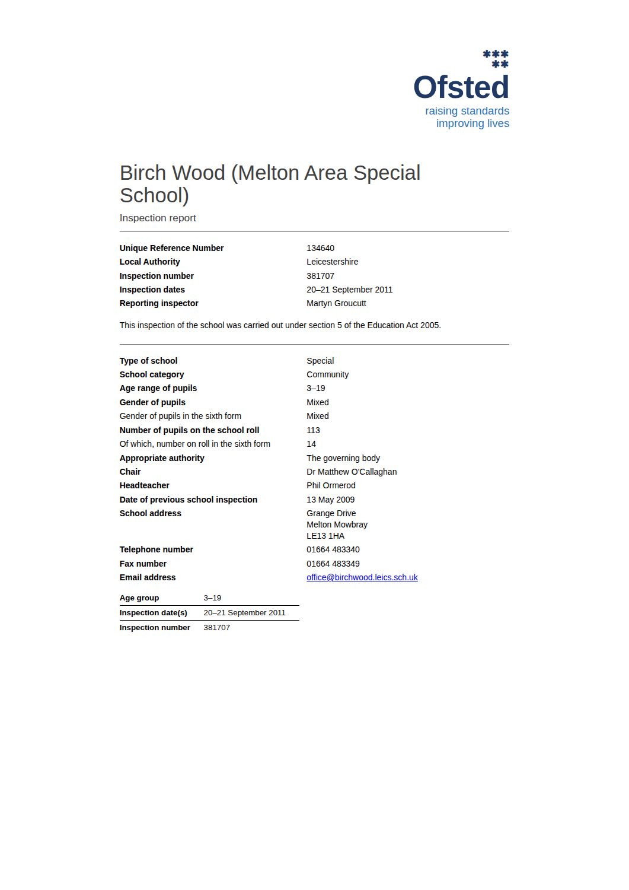✱✱✱
✱✱
Ofsted
raising standards
improving lives
Birch Wood (Melton Area Special
School)
Inspection report
| Unique Reference Number | 134640 |
| Local Authority | Leicestershire |
| Inspection number | 381707 |
| Inspection dates | 20–21 September 2011 |
| Reporting inspector | Martyn Groucutt |
This inspection of the school was carried out under section 5 of the Education Act 2005.
| Type of school | Special |
| School category | Community |
| Age range of pupils | 3–19 |
| Gender of pupils | Mixed |
| Gender of pupils in the sixth form | Mixed |
| Number of pupils on the school roll | 113 |
| Of which, number on roll in the sixth form | 14 |
| Appropriate authority | The governing body |
| Chair | Dr Matthew O'Callaghan |
| Headteacher | Phil Ormerod |
| Date of previous school inspection | 13 May 2009 |
| School address | Grange Drive Melton Mowbray LE13 1HA |
| Telephone number | 01664 483340 |
| Fax number | 01664 483349 |
| Email address | office@birchwood.leics.sch.uk |
| Age group | 3–19 |
| Inspection date(s) | 20–21 September 2011 |
| Inspection number | 381707 |